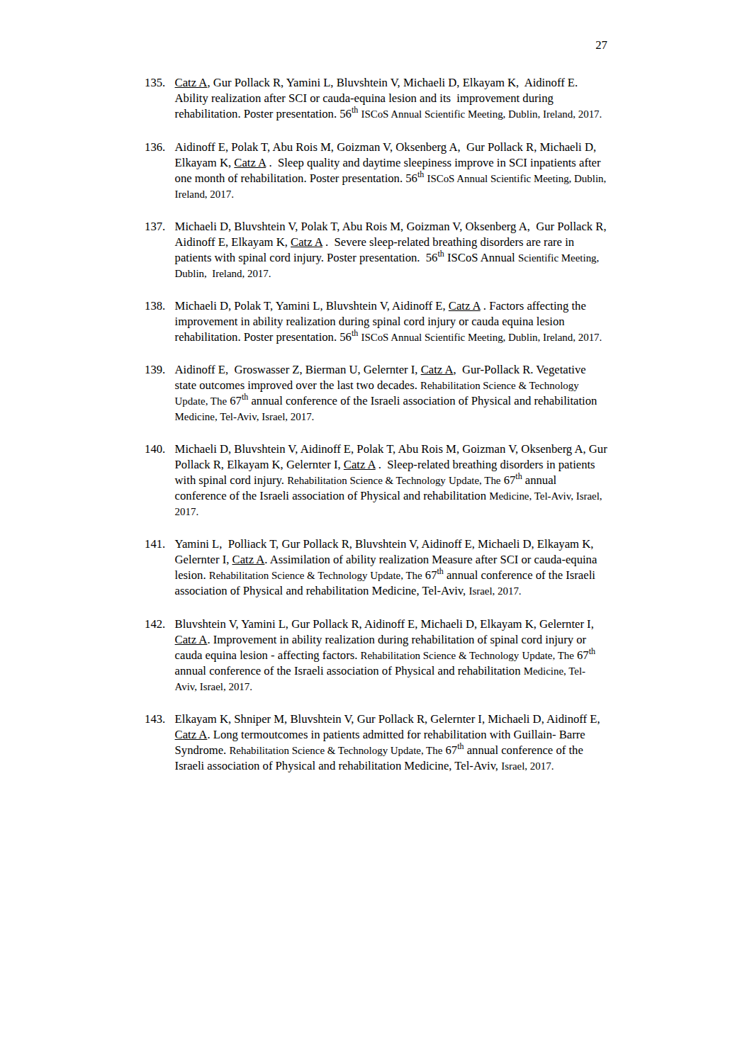27
135. Catz A, Gur Pollack R, Yamini L, Bluvshtein V, Michaeli D, Elkayam K, Aidinoff E. Ability realization after SCI or cauda-equina lesion and its improvement during rehabilitation. Poster presentation. 56th ISCoS Annual Scientific Meeting, Dublin, Ireland, 2017.
136. Aidinoff E, Polak T, Abu Rois M, Goizman V, Oksenberg A, Gur Pollack R, Michaeli D, Elkayam K, Catz A . Sleep quality and daytime sleepiness improve in SCI inpatients after one month of rehabilitation. Poster presentation. 56th ISCoS Annual Scientific Meeting, Dublin, Ireland, 2017.
137. Michaeli D, Bluvshtein V, Polak T, Abu Rois M, Goizman V, Oksenberg A, Gur Pollack R, Aidinoff E, Elkayam K, Catz A . Severe sleep-related breathing disorders are rare in patients with spinal cord injury. Poster presentation. 56th ISCoS Annual Scientific Meeting, Dublin, Ireland, 2017.
138. Michaeli D, Polak T, Yamini L, Bluvshtein V, Aidinoff E, Catz A . Factors affecting the improvement in ability realization during spinal cord injury or cauda equina lesion rehabilitation. Poster presentation. 56th ISCoS Annual Scientific Meeting, Dublin, Ireland, 2017.
139. Aidinoff E, Groswasser Z, Bierman U, Gelernter I, Catz A, Gur-Pollack R. Vegetative state outcomes improved over the last two decades. Rehabilitation Science & Technology Update, The 67th annual conference of the Israeli association of Physical and rehabilitation Medicine, Tel-Aviv, Israel, 2017.
140. Michaeli D, Bluvshtein V, Aidinoff E, Polak T, Abu Rois M, Goizman V, Oksenberg A, Gur Pollack R, Elkayam K, Gelernter I, Catz A . Sleep-related breathing disorders in patients with spinal cord injury. Rehabilitation Science & Technology Update, The 67th annual conference of the Israeli association of Physical and rehabilitation Medicine, Tel-Aviv, Israel, 2017.
141. Yamini L, Polliack T, Gur Pollack R, Bluvshtein V, Aidinoff E, Michaeli D, Elkayam K, Gelernter I, Catz A. Assimilation of ability realization Measure after SCI or cauda-equina lesion. Rehabilitation Science & Technology Update, The 67th annual conference of the Israeli association of Physical and rehabilitation Medicine, Tel-Aviv, Israel, 2017.
142. Bluvshtein V, Yamini L, Gur Pollack R, Aidinoff E, Michaeli D, Elkayam K, Gelernter I, Catz A. Improvement in ability realization during rehabilitation of spinal cord injury or cauda equina lesion - affecting factors. Rehabilitation Science & Technology Update, The 67th annual conference of the Israeli association of Physical and rehabilitation Medicine, Tel-Aviv, Israel, 2017.
143. Elkayam K, Shniper M, Bluvshtein V, Gur Pollack R, Gelernter I, Michaeli D, Aidinoff E, Catz A. Long termoutcomes in patients admitted for rehabilitation with Guillain- Barre Syndrome. Rehabilitation Science & Technology Update, The 67th annual conference of the Israeli association of Physical and rehabilitation Medicine, Tel-Aviv, Israel, 2017.